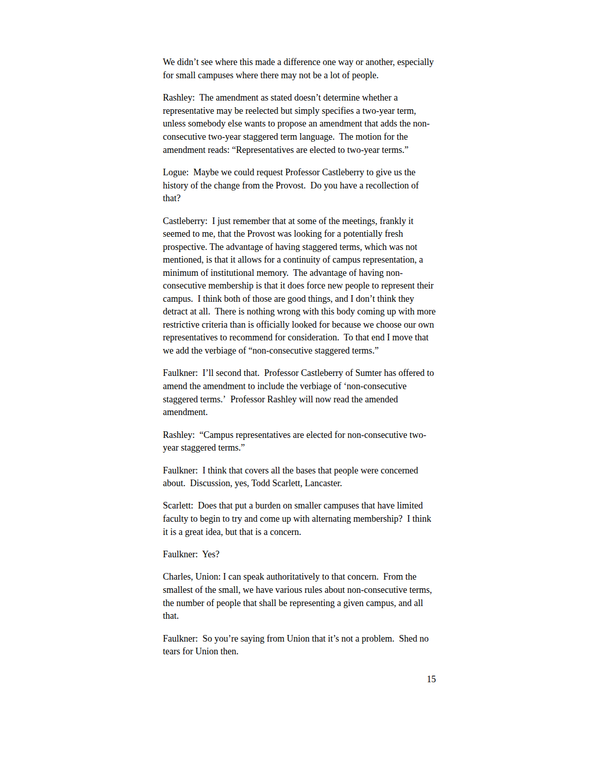We didn’t see where this made a difference one way or another, especially for small campuses where there may not be a lot of people.
Rashley: The amendment as stated doesn’t determine whether a representative may be reelected but simply specifies a two-year term, unless somebody else wants to propose an amendment that adds the non-consecutive two-year staggered term language. The motion for the amendment reads: “Representatives are elected to two-year terms.”
Logue: Maybe we could request Professor Castleberry to give us the history of the change from the Provost. Do you have a recollection of that?
Castleberry: I just remember that at some of the meetings, frankly it seemed to me, that the Provost was looking for a potentially fresh prospective. The advantage of having staggered terms, which was not mentioned, is that it allows for a continuity of campus representation, a minimum of institutional memory. The advantage of having non-consecutive membership is that it does force new people to represent their campus. I think both of those are good things, and I don’t think they detract at all. There is nothing wrong with this body coming up with more restrictive criteria than is officially looked for because we choose our own representatives to recommend for consideration. To that end I move that we add the verbiage of “non-consecutive staggered terms.”
Faulkner: I’ll second that. Professor Castleberry of Sumter has offered to amend the amendment to include the verbiage of ‘non-consecutive staggered terms.’ Professor Rashley will now read the amended amendment.
Rashley: “Campus representatives are elected for non-consecutive two-year staggered terms.”
Faulkner: I think that covers all the bases that people were concerned about. Discussion, yes, Todd Scarlett, Lancaster.
Scarlett: Does that put a burden on smaller campuses that have limited faculty to begin to try and come up with alternating membership? I think it is a great idea, but that is a concern.
Faulkner: Yes?
Charles, Union: I can speak authoritatively to that concern. From the smallest of the small, we have various rules about non-consecutive terms, the number of people that shall be representing a given campus, and all that.
Faulkner: So you’re saying from Union that it’s not a problem. Shed no tears for Union then.
15